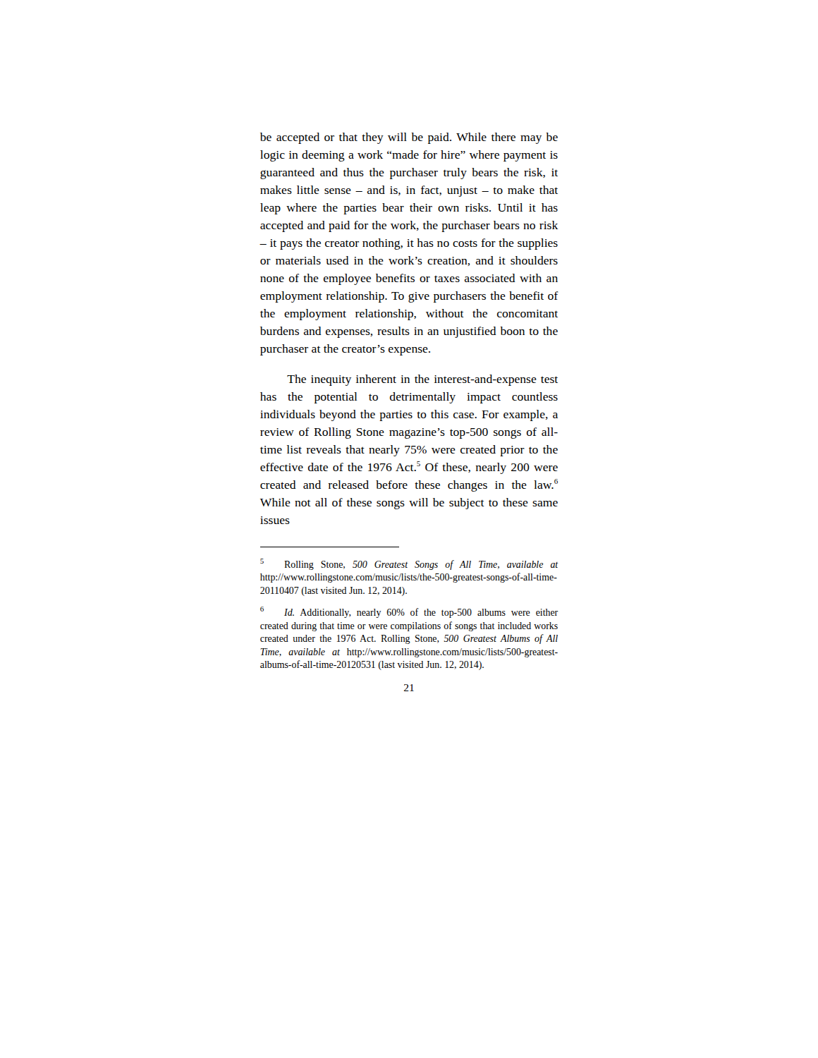be accepted or that they will be paid. While there may be logic in deeming a work “made for hire” where payment is guaranteed and thus the purchaser truly bears the risk, it makes little sense – and is, in fact, unjust – to make that leap where the parties bear their own risks. Until it has accepted and paid for the work, the purchaser bears no risk – it pays the creator nothing, it has no costs for the supplies or materials used in the work’s creation, and it shoulders none of the employee benefits or taxes associated with an employment relationship. To give purchasers the benefit of the employment relationship, without the concomitant burdens and expenses, results in an unjustified boon to the purchaser at the creator’s expense.
The inequity inherent in the interest-and-expense test has the potential to detrimentally impact countless individuals beyond the parties to this case. For example, a review of Rolling Stone magazine’s top-500 songs of all-time list reveals that nearly 75% were created prior to the effective date of the 1976 Act.5 Of these, nearly 200 were created and released before these changes in the law.6 While not all of these songs will be subject to these same issues
5 Rolling Stone, 500 Greatest Songs of All Time, available at http://www.rollingstone.com/music/lists/the-500-greatest-songs-of-all-time-20110407 (last visited Jun. 12, 2014).
6 Id. Additionally, nearly 60% of the top-500 albums were either created during that time or were compilations of songs that included works created under the 1976 Act. Rolling Stone, 500 Greatest Albums of All Time, available at http://www.rollingstone.com/music/lists/500-greatest-albums-of-all-time-20120531 (last visited Jun. 12, 2014).
21